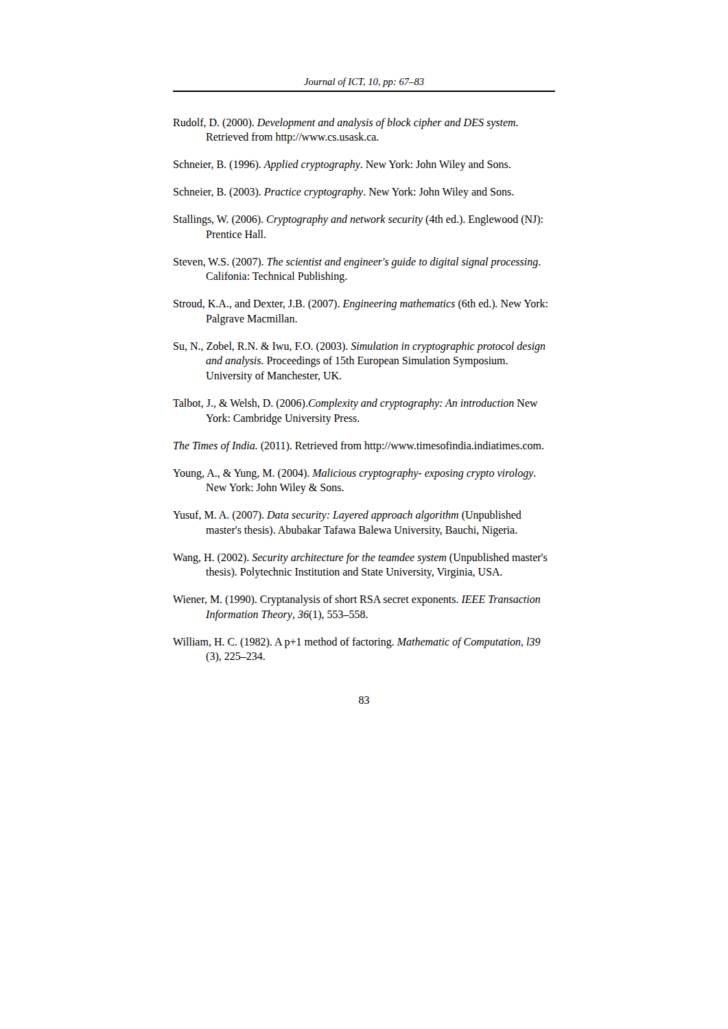Journal of ICT, 10, pp: 67–83
Rudolf, D. (2000). Development and analysis of block cipher and DES system. Retrieved from http://www.cs.usask.ca.
Schneier, B. (1996). Applied cryptography. New York: John Wiley and Sons.
Schneier, B. (2003). Practice cryptography. New York: John Wiley and Sons.
Stallings, W. (2006). Cryptography and network security (4th ed.). Englewood (NJ): Prentice Hall.
Steven, W.S. (2007). The scientist and engineer's guide to digital signal processing. Califonia: Technical Publishing.
Stroud, K.A., and Dexter, J.B. (2007). Engineering mathematics (6th ed.). New York: Palgrave Macmillan.
Su, N., Zobel, R.N. & Iwu, F.O. (2003). Simulation in cryptographic protocol design and analysis. Proceedings of 15th European Simulation Symposium. University of Manchester, UK.
Talbot, J., & Welsh, D. (2006).Complexity and cryptography: An introduction New York: Cambridge University Press.
The Times of India. (2011). Retrieved from http://www.timesofindia.indiatimes.com.
Young, A., & Yung, M. (2004). Malicious cryptography- exposing crypto virology. New York: John Wiley & Sons.
Yusuf, M. A. (2007). Data security: Layered approach algorithm (Unpublished master's thesis). Abubakar Tafawa Balewa University, Bauchi, Nigeria.
Wang, H. (2002). Security architecture for the teamdee system (Unpublished master's thesis). Polytechnic Institution and State University, Virginia, USA.
Wiener, M. (1990). Cryptanalysis of short RSA secret exponents. IEEE Transaction Information Theory, 36(1), 553–558.
William, H. C. (1982). A p+1 method of factoring. Mathematic of Computation, l39 (3), 225–234.
83